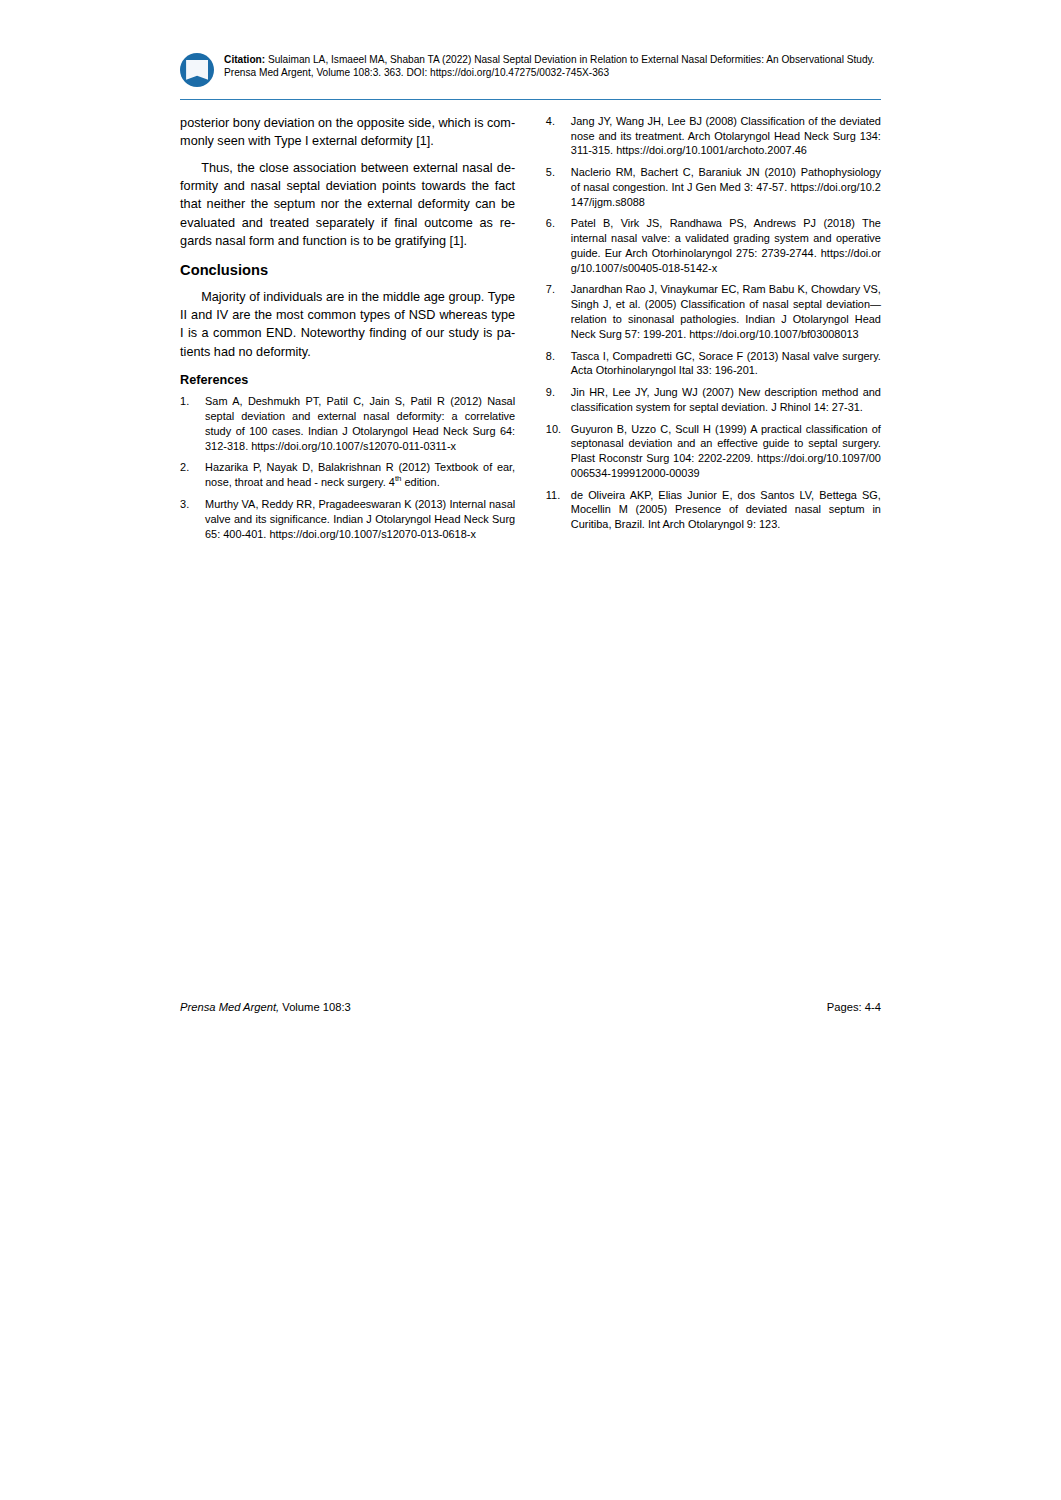Citation: Sulaiman LA, Ismaeel MA, Shaban TA (2022) Nasal Septal Deviation in Relation to External Nasal Deformities: An Observational Study. Prensa Med Argent, Volume 108:3. 363. DOI: https://doi.org/10.47275/0032-745X-363
posterior bony deviation on the opposite side, which is commonly seen with Type I external deformity [1].
Thus, the close association between external nasal deformity and nasal septal deviation points towards the fact that neither the septum nor the external deformity can be evaluated and treated separately if final outcome as regards nasal form and function is to be gratifying [1].
Conclusions
Majority of individuals are in the middle age group. Type II and IV are the most common types of NSD whereas type I is a common END. Noteworthy finding of our study is patients had no deformity.
References
Sam A, Deshmukh PT, Patil C, Jain S, Patil R (2012) Nasal septal deviation and external nasal deformity: a correlative study of 100 cases. Indian J Otolaryngol Head Neck Surg 64: 312-318. https://doi.org/10.1007/s12070-011-0311-x
Hazarika P, Nayak D, Balakrishnan R (2012) Textbook of ear, nose, throat and head - neck surgery. 4th edition.
Murthy VA, Reddy RR, Pragadeeswaran K (2013) Internal nasal valve and its significance. Indian J Otolaryngol Head Neck Surg 65: 400-401. https://doi.org/10.1007/s12070-013-0618-x
Jang JY, Wang JH, Lee BJ (2008) Classification of the deviated nose and its treatment. Arch Otolaryngol Head Neck Surg 134: 311-315. https://doi.org/10.1001/archoto.2007.46
Naclerio RM, Bachert C, Baraniuk JN (2010) Pathophysiology of nasal congestion. Int J Gen Med 3: 47-57. https://doi.org/10.2147/ijgm.s8088
Patel B, Virk JS, Randhawa PS, Andrews PJ (2018) The internal nasal valve: a validated grading system and operative guide. Eur Arch Otorhinolaryngol 275: 2739-2744. https://doi.org/10.1007/s00405-018-5142-x
Janardhan Rao J, Vinaykumar EC, Ram Babu K, Chowdary VS, Singh J, et al. (2005) Classification of nasal septal deviation—relation to sinonasal pathologies. Indian J Otolaryngol Head Neck Surg 57: 199-201. https://doi.org/10.1007/bf03008013
Tasca I, Compadretti GC, Sorace F (2013) Nasal valve surgery. Acta Otorhinolaryngol Ital 33: 196-201.
Jin HR, Lee JY, Jung WJ (2007) New description method and classification system for septal deviation. J Rhinol 14: 27-31.
Guyuron B, Uzzo C, Scull H (1999) A practical classification of septonasal deviation and an effective guide to septal surgery. Plast Roconstr Surg 104: 2202-2209. https://doi.org/10.1097/00006534-199912000-00039
de Oliveira AKP, Elias Junior E, dos Santos LV, Bettega SG, Mocellin M (2005) Presence of deviated nasal septum in Curitiba, Brazil. Int Arch Otolaryngol 9: 123.
Prensa Med Argent, Volume 108:3
Pages: 4-4